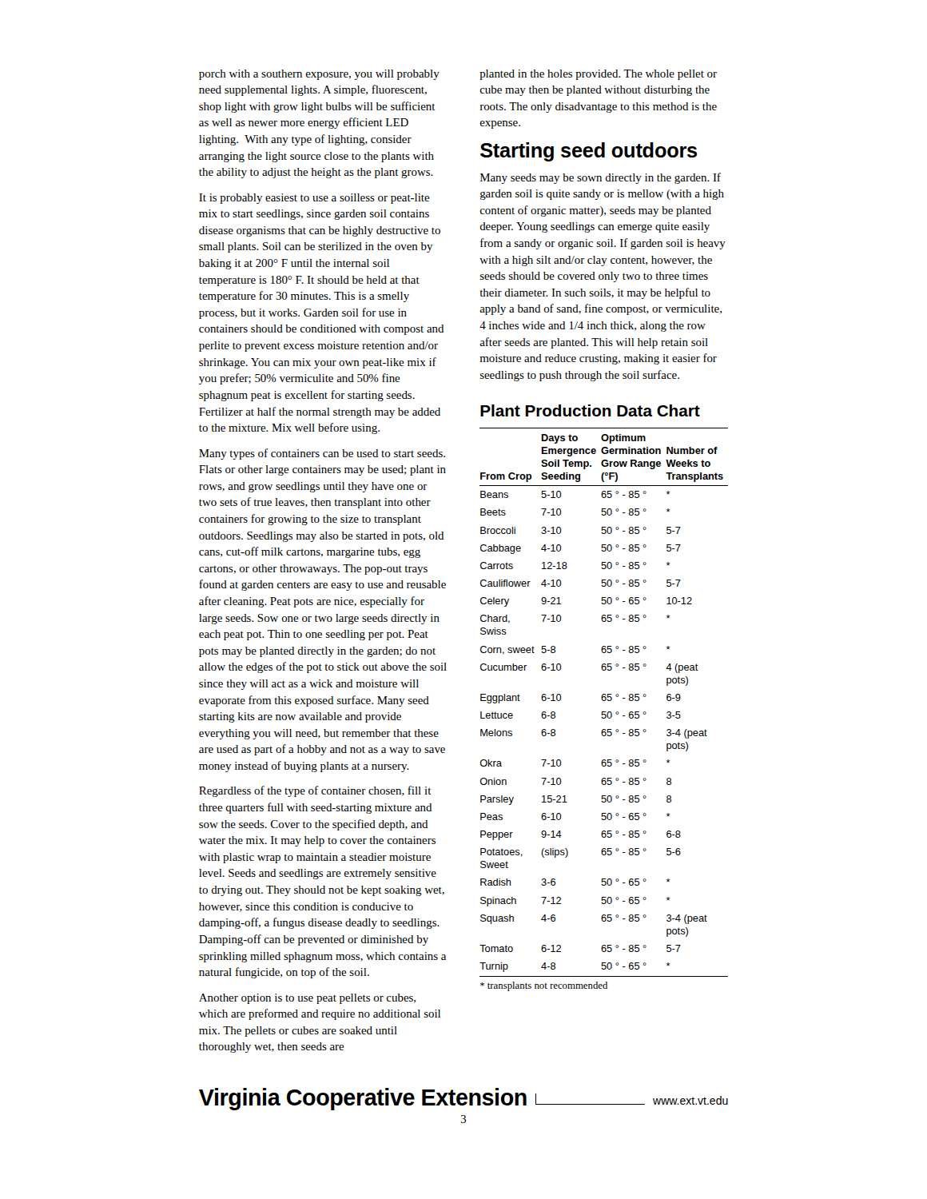porch with a southern exposure, you will probably need supplemental lights. A simple, fluorescent, shop light with grow light bulbs will be sufficient as well as newer more energy efficient LED lighting. With any type of lighting, consider arranging the light source close to the plants with the ability to adjust the height as the plant grows.
It is probably easiest to use a soilless or peat-lite mix to start seedlings, since garden soil contains disease organisms that can be highly destructive to small plants. Soil can be sterilized in the oven by baking it at 200° F until the internal soil temperature is 180° F. It should be held at that temperature for 30 minutes. This is a smelly process, but it works. Garden soil for use in containers should be conditioned with compost and perlite to prevent excess moisture retention and/or shrinkage. You can mix your own peat-like mix if you prefer; 50% vermiculite and 50% fine sphagnum peat is excellent for starting seeds. Fertilizer at half the normal strength may be added to the mixture. Mix well before using.
Many types of containers can be used to start seeds. Flats or other large containers may be used; plant in rows, and grow seedlings until they have one or two sets of true leaves, then transplant into other containers for growing to the size to transplant outdoors. Seedlings may also be started in pots, old cans, cut-off milk cartons, margarine tubs, egg cartons, or other throwaways. The pop-out trays found at garden centers are easy to use and reusable after cleaning. Peat pots are nice, especially for large seeds. Sow one or two large seeds directly in each peat pot. Thin to one seedling per pot. Peat pots may be planted directly in the garden; do not allow the edges of the pot to stick out above the soil since they will act as a wick and moisture will evaporate from this exposed surface. Many seed starting kits are now available and provide everything you will need, but remember that these are used as part of a hobby and not as a way to save money instead of buying plants at a nursery.
Regardless of the type of container chosen, fill it three quarters full with seed-starting mixture and sow the seeds. Cover to the specified depth, and water the mix. It may help to cover the containers with plastic wrap to maintain a steadier moisture level. Seeds and seedlings are extremely sensitive to drying out. They should not be kept soaking wet, however, since this condition is conducive to damping-off, a fungus disease deadly to seedlings. Damping-off can be prevented or diminished by sprinkling milled sphagnum moss, which contains a natural fungicide, on top of the soil.
Another option is to use peat pellets or cubes, which are preformed and require no additional soil mix. The pellets or cubes are soaked until thoroughly wet, then seeds are
planted in the holes provided. The whole pellet or cube may then be planted without disturbing the roots. The only disadvantage to this method is the expense.
Starting seed outdoors
Many seeds may be sown directly in the garden. If garden soil is quite sandy or is mellow (with a high content of organic matter), seeds may be planted deeper. Young seedlings can emerge quite easily from a sandy or organic soil. If garden soil is heavy with a high silt and/or clay content, however, the seeds should be covered only two to three times their diameter. In such soils, it may be helpful to apply a band of sand, fine compost, or vermiculite, 4 inches wide and 1/4 inch thick, along the row after seeds are planted. This will help retain soil moisture and reduce crusting, making it easier for seedlings to push through the soil surface.
Plant Production Data Chart
| From Crop | Days to Emergence Soil Temp. Seeding | Optimum Germination Grow Range (°F) | Number of Weeks to Transplants |
| --- | --- | --- | --- |
| Beans | 5-10 | 65 ° - 85 ° | * |
| Beets | 7-10 | 50 ° - 85 ° | * |
| Broccoli | 3-10 | 50 ° - 85 ° | 5-7 |
| Cabbage | 4-10 | 50 ° - 85 ° | 5-7 |
| Carrots | 12-18 | 50 ° - 85 ° | * |
| Cauliflower | 4-10 | 50 ° - 85 ° | 5-7 |
| Celery | 9-21 | 50 ° - 65 ° | 10-12 |
| Chard, Swiss | 7-10 | 65 ° - 85 ° | * |
| Corn, sweet | 5-8 | 65 ° - 85 ° | * |
| Cucumber | 6-10 | 65 ° - 85 ° | 4 (peat pots) |
| Eggplant | 6-10 | 65 ° - 85 ° | 6-9 |
| Lettuce | 6-8 | 50 ° - 65 ° | 3-5 |
| Melons | 6-8 | 65 ° - 85 ° | 3-4 (peat pots) |
| Okra | 7-10 | 65 ° - 85 ° | * |
| Onion | 7-10 | 65 ° - 85 ° | 8 |
| Parsley | 15-21 | 50 ° - 85 ° | 8 |
| Peas | 6-10 | 50 ° - 65 ° | * |
| Pepper | 9-14 | 65 ° - 85 ° | 6-8 |
| Potatoes, Sweet | (slips) | 65 ° - 85 ° | 5-6 |
| Radish | 3-6 | 50 ° - 65 ° | * |
| Spinach | 7-12 | 50 ° - 65 ° | * |
| Squash | 4-6 | 65 ° - 85 ° | 3-4 (peat pots) |
| Tomato | 6-12 | 65 ° - 85 ° | 5-7 |
| Turnip | 4-8 | 50 ° - 65 ° | * |
* transplants not recommended
Virginia Cooperative Extension
www.ext.vt.edu
3